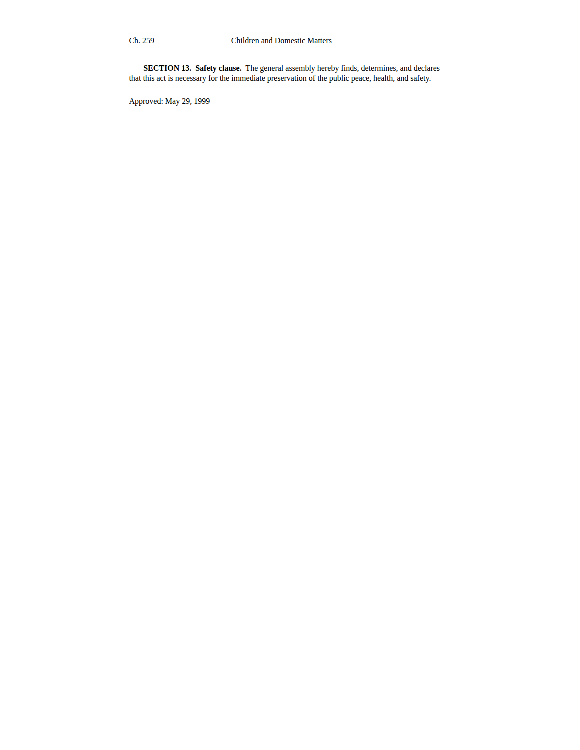Ch. 259 Children and Domestic Matters
SECTION 13. Safety clause. The general assembly hereby finds, determines, and declares that this act is necessary for the immediate preservation of the public peace, health, and safety.
Approved: May 29, 1999